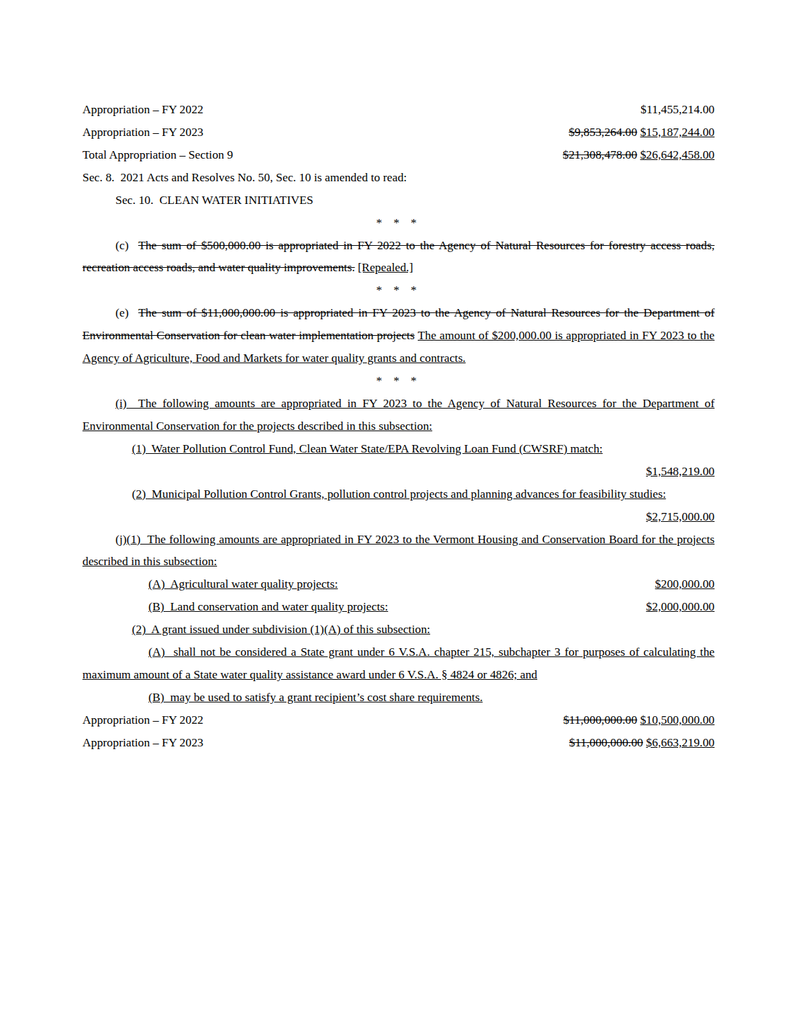Appropriation – FY 2022 $11,455,214.00
Appropriation – FY 2023 $9,853,264.00 $15,187,244.00
Total Appropriation – Section 9 $21,308,478.00 $26,642,458.00
Sec. 8. 2021 Acts and Resolves No. 50, Sec. 10 is amended to read:
Sec. 10. CLEAN WATER INITIATIVES
* * *
(c) The sum of $500,000.00 is appropriated in FY 2022 to the Agency of Natural Resources for forestry access roads, recreation access roads, and water quality improvements. [Repealed.]
* * *
(e) The sum of $11,000,000.00 is appropriated in FY 2023 to the Agency of Natural Resources for the Department of Environmental Conservation for clean water implementation projects The amount of $200,000.00 is appropriated in FY 2023 to the Agency of Agriculture, Food and Markets for water quality grants and contracts.
* * *
(i) The following amounts are appropriated in FY 2023 to the Agency of Natural Resources for the Department of Environmental Conservation for the projects described in this subsection:
(1) Water Pollution Control Fund, Clean Water State/EPA Revolving Loan Fund (CWSRF) match:$1,548,219.00
(2) Municipal Pollution Control Grants, pollution control projects and planning advances for feasibility studies:$2,715,000.00
(j)(1) The following amounts are appropriated in FY 2023 to the Vermont Housing and Conservation Board for the projects described in this subsection:
(A) Agricultural water quality projects:$200,000.00
(B) Land conservation and water quality projects:$2,000,000.00
(2) A grant issued under subdivision (1)(A) of this subsection:
(A) shall not be considered a State grant under 6 V.S.A. chapter 215, subchapter 3 for purposes of calculating the maximum amount of a State water quality assistance award under 6 V.S.A. § 4824 or 4826; and
(B) may be used to satisfy a grant recipient’s cost share requirements.
Appropriation – FY 2022 $11,000,000.00 $10,500,000.00
Appropriation – FY 2023 $11,000,000.00 $6,663,219.00